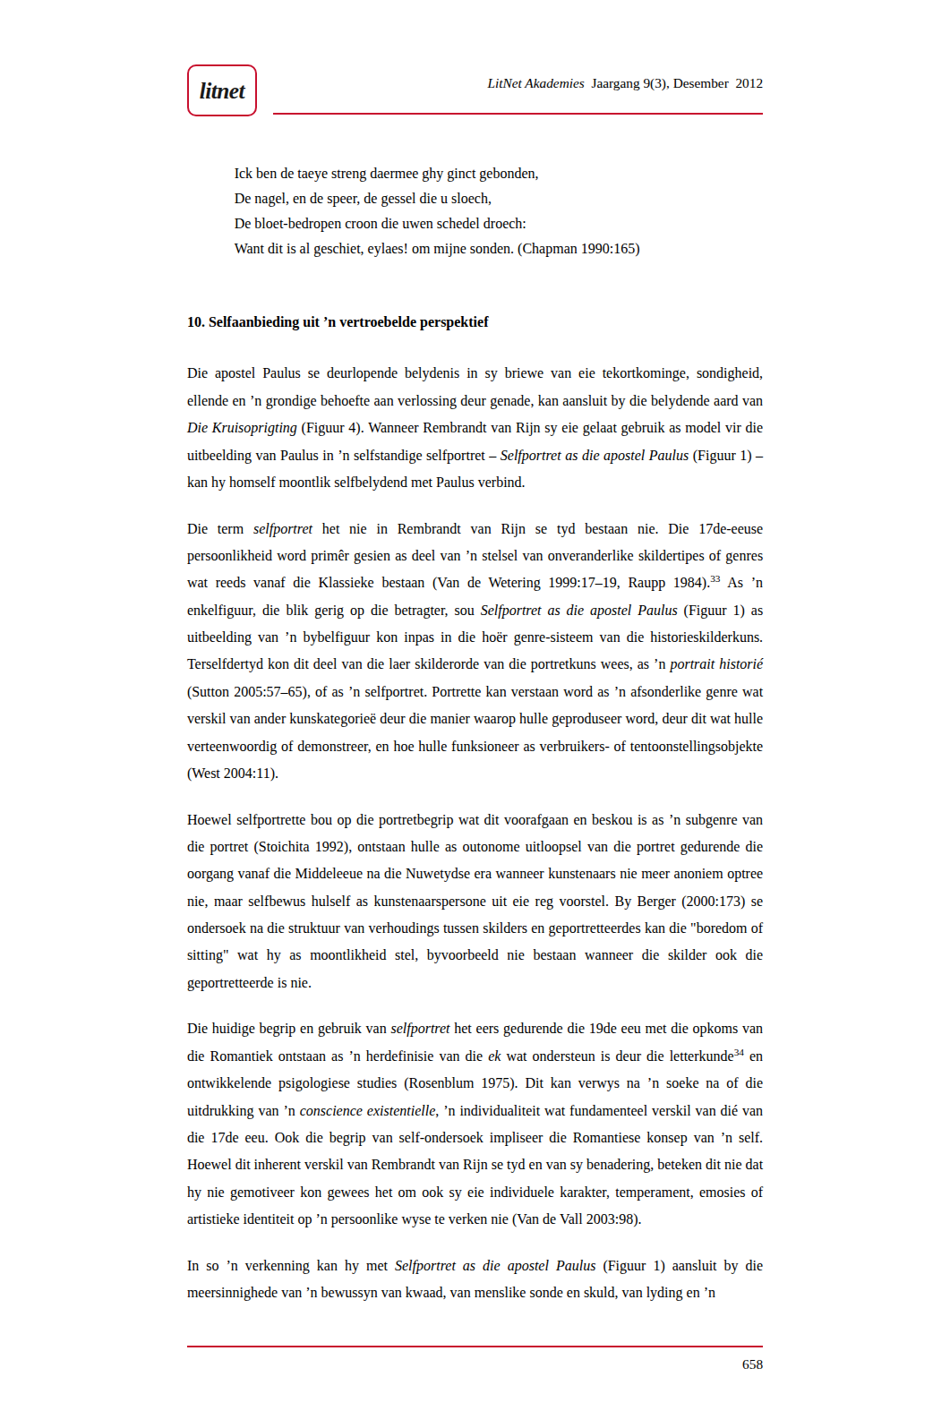litnet
LitNet Akademies Jaargang 9(3), Desember 2012
Ick ben de taeye streng daermee ghy ginct gebonden,
De nagel, en de speer, de gessel die u sloech,
De bloet-bedropen croon die uwen schedel droech:
Want dit is al geschiet, eylaes! om mijne sonden. (Chapman 1990:165)
10. Selfaanbieding uit ’n vertroebelde perspektief
Die apostel Paulus se deurlopende belydenis in sy briewe van eie tekortkominge, sondigheid, ellende en ’n grondige behoefte aan verlossing deur genade, kan aansluit by die belydende aard van Die Kruisoprigting (Figuur 4). Wanneer Rembrandt van Rijn sy eie gelaat gebruik as model vir die uitbeelding van Paulus in ’n selfstandige selfportret – Selfportret as die apostel Paulus (Figuur 1) – kan hy homself moontlik selfbelydend met Paulus verbind.
Die term selfportret het nie in Rembrandt van Rijn se tyd bestaan nie. Die 17de-eeuse persoonlikheid word primêr gesien as deel van ’n stelsel van onveranderlike skildertipes of genres wat reeds vanaf die Klassieke bestaan (Van de Wetering 1999:17–19, Raupp 1984).33 As ’n enkelfiguur, die blik gerig op die betragter, sou Selfportret as die apostel Paulus (Figuur 1) as uitbeelding van ’n bybelfiguur kon inpas in die hoër genre-sisteem van die historieskilderkuns. Terselfdertyd kon dit deel van die laer skilderorde van die portretkuns wees, as ’n portrait historié (Sutton 2005:57–65), of as ’n selfportret. Portrette kan verstaan word as ’n afsonderlike genre wat verskil van ander kunskategorieë deur die manier waarop hulle geproduseer word, deur dit wat hulle verteenwoordig of demonstreer, en hoe hulle funksioneer as verbruikers- of tentoonstellingsobjekte (West 2004:11).
Hoewel selfportrette bou op die portretbegrip wat dit voorafgaan en beskou is as ’n subgenre van die portret (Stoichita 1992), ontstaan hulle as outonome uitloopsel van die portret gedurende die oorgang vanaf die Middeleeue na die Nuwetydse era wanneer kunstenaars nie meer anoniem optree nie, maar selfbewus hulself as kunstenaarspersone uit eie reg voorstel. By Berger (2000:173) se ondersoek na die struktuur van verhoudings tussen skilders en geportretteerdes kan die "boredom of sitting" wat hy as moontlikheid stel, byvoorbeeld nie bestaan wanneer die skilder ook die geportretteerde is nie.
Die huidige begrip en gebruik van selfportret het eers gedurende die 19de eeu met die opkoms van die Romantiek ontstaan as ’n herdefinisie van die ek wat ondersteun is deur die letterkunde34 en ontwikkelende psigologiese studies (Rosenblum 1975). Dit kan verwys na ’n soeke na of die uitdrukking van ’n conscience existentielle, ’n individualiteit wat fundamenteel verskil van dié van die 17de eeu. Ook die begrip van self-ondersoek impliseer die Romantiese konsep van ’n self. Hoewel dit inherent verskil van Rembrandt van Rijn se tyd en van sy benadering, beteken dit nie dat hy nie gemotiveer kon gewees het om ook sy eie individuele karakter, temperament, emosies of artistieke identiteit op ’n persoonlike wyse te verken nie (Van de Vall 2003:98).
In so ’n verkenning kan hy met Selfportret as die apostel Paulus (Figuur 1) aansluit by die meersinnighede van ’n bewussyn van kwaad, van menslike sonde en skuld, van lyding en ’n
658